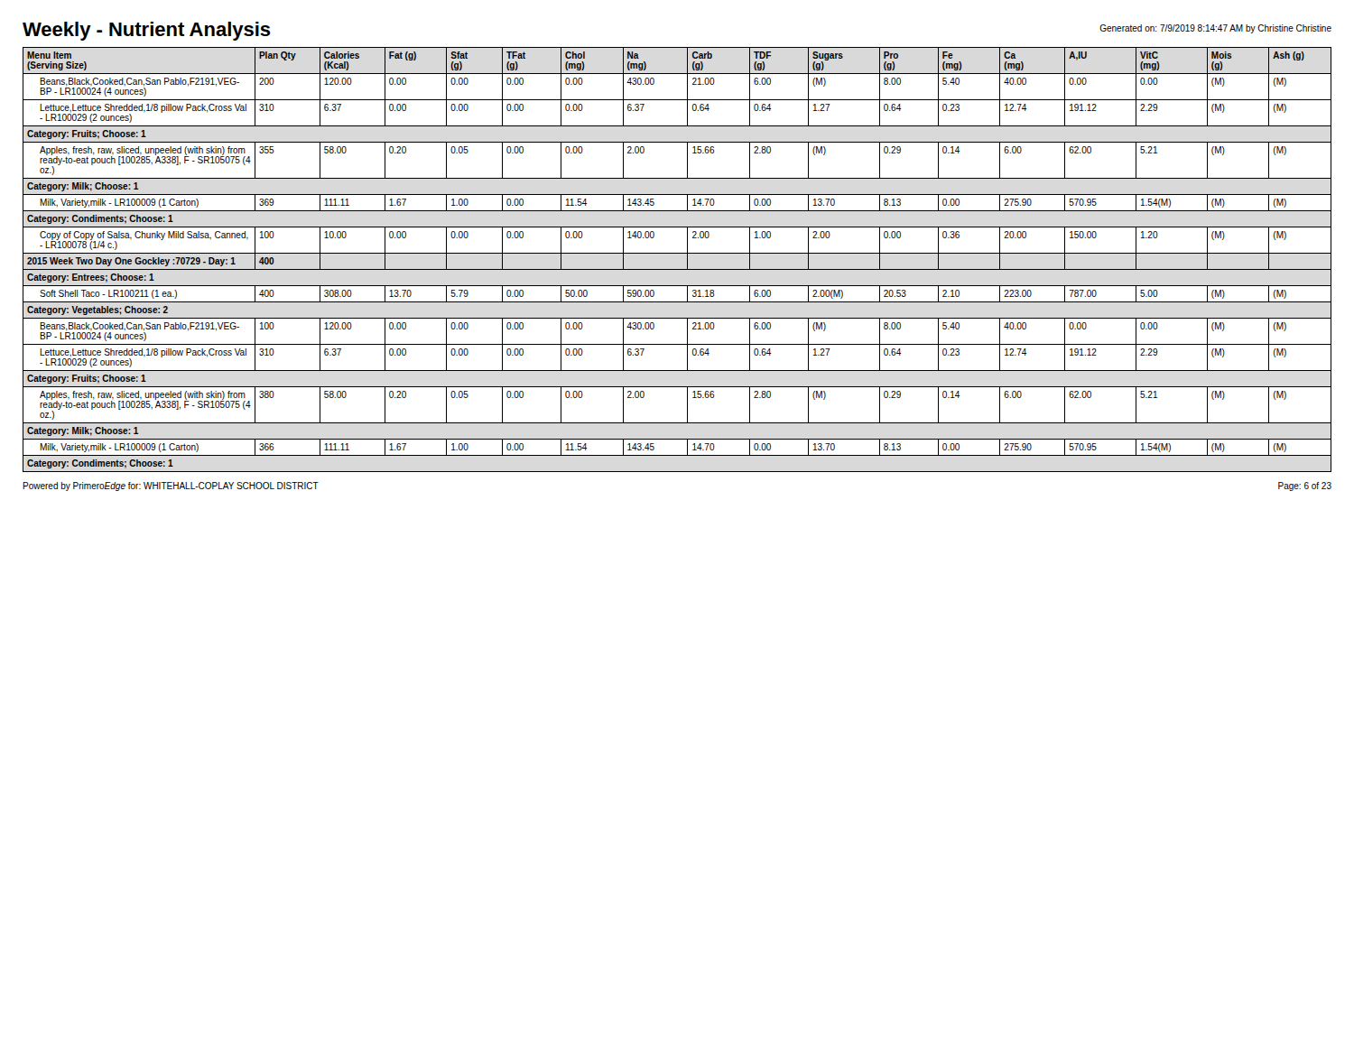Weekly - Nutrient Analysis
Generated on: 7/9/2019 8:14:47 AM by Christine Christine
| Menu Item (Serving Size) | Plan Qty | Calories (Kcal) | Fat (g) | Sfat (g) | TFat (g) | Chol (mg) | Na (mg) | Carb (g) | TDF (g) | Sugars (g) | Pro (g) | Fe (mg) | Ca (mg) | A,IU | VitC (mg) | Mois (g) | Ash (g) |
| --- | --- | --- | --- | --- | --- | --- | --- | --- | --- | --- | --- | --- | --- | --- | --- | --- | --- |
| Beans,Black,Cooked,Can,San Pablo,F2191,VEG-BP - LR100024 (4 ounces) | 200 | 120.00 | 0.00 | 0.00 | 0.00 | 0.00 | 430.00 | 21.00 | 6.00 | (M) | 8.00 | 5.40 | 40.00 | 0.00 | 0.00 | (M) | (M) |
| Lettuce,Lettuce Shredded,1/8 pillow Pack,Cross Val - LR100029 (2 ounces) | 310 | 6.37 | 0.00 | 0.00 | 0.00 | 0.00 | 6.37 | 0.64 | 0.64 | 1.27 | 0.64 | 0.23 | 12.74 | 191.12 | 2.29 | (M) | (M) |
| Category: Fruits; Choose: 1 |
| Apples, fresh, raw, sliced, unpeeled (with skin) from ready-to-eat pouch [100285, A338], F - SR105075 (4 oz.) | 355 | 58.00 | 0.20 | 0.05 | 0.00 | 0.00 | 2.00 | 15.66 | 2.80 | (M) | 0.29 | 0.14 | 6.00 | 62.00 | 5.21 | (M) | (M) |
| Category: Milk; Choose: 1 |
| Milk, Variety,milk - LR100009 (1 Carton) | 369 | 111.11 | 1.67 | 1.00 | 0.00 | 11.54 | 143.45 | 14.70 | 0.00 | 13.70 | 8.13 | 0.00 | 275.90 | 570.95 | 1.54(M) | (M) | (M) |
| Category: Condiments; Choose: 1 |
| Copy of Copy of Salsa, Chunky Mild Salsa, Canned, - LR100078 (1/4 c.) | 100 | 10.00 | 0.00 | 0.00 | 0.00 | 0.00 | 140.00 | 2.00 | 1.00 | 2.00 | 0.00 | 0.36 | 20.00 | 150.00 | 1.20 | (M) | (M) |
| 2015 Week Two Day One Gockley :70729 - Day: 1 | 400 | | | | | | | | | | | | | | | | |
| Category: Entrees; Choose: 1 |
| Soft Shell Taco - LR100211 (1 ea.) | 400 | 308.00 | 13.70 | 5.79 | 0.00 | 50.00 | 590.00 | 31.18 | 6.00 | 2.00(M) | 20.53 | 2.10 | 223.00 | 787.00 | 5.00 | (M) | (M) |
| Category: Vegetables; Choose: 2 |
| Beans,Black,Cooked,Can,San Pablo,F2191,VEG-BP - LR100024 (4 ounces) | 100 | 120.00 | 0.00 | 0.00 | 0.00 | 0.00 | 430.00 | 21.00 | 6.00 | (M) | 8.00 | 5.40 | 40.00 | 0.00 | 0.00 | (M) | (M) |
| Lettuce,Lettuce Shredded,1/8 pillow Pack,Cross Val - LR100029 (2 ounces) | 310 | 6.37 | 0.00 | 0.00 | 0.00 | 0.00 | 6.37 | 0.64 | 0.64 | 1.27 | 0.64 | 0.23 | 12.74 | 191.12 | 2.29 | (M) | (M) |
| Category: Fruits; Choose: 1 |
| Apples, fresh, raw, sliced, unpeeled (with skin) from ready-to-eat pouch [100285, A338], F - SR105075 (4 oz.) | 380 | 58.00 | 0.20 | 0.05 | 0.00 | 0.00 | 2.00 | 15.66 | 2.80 | (M) | 0.29 | 0.14 | 6.00 | 62.00 | 5.21 | (M) | (M) |
| Category: Milk; Choose: 1 |
| Milk, Variety,milk - LR100009 (1 Carton) | 366 | 111.11 | 1.67 | 1.00 | 0.00 | 11.54 | 143.45 | 14.70 | 0.00 | 13.70 | 8.13 | 0.00 | 275.90 | 570.95 | 1.54(M) | (M) | (M) |
| Category: Condiments; Choose: 1 |
Powered by PrimeroEdge for: WHITEHALL-COPLAY SCHOOL DISTRICT Page: 6 of 23